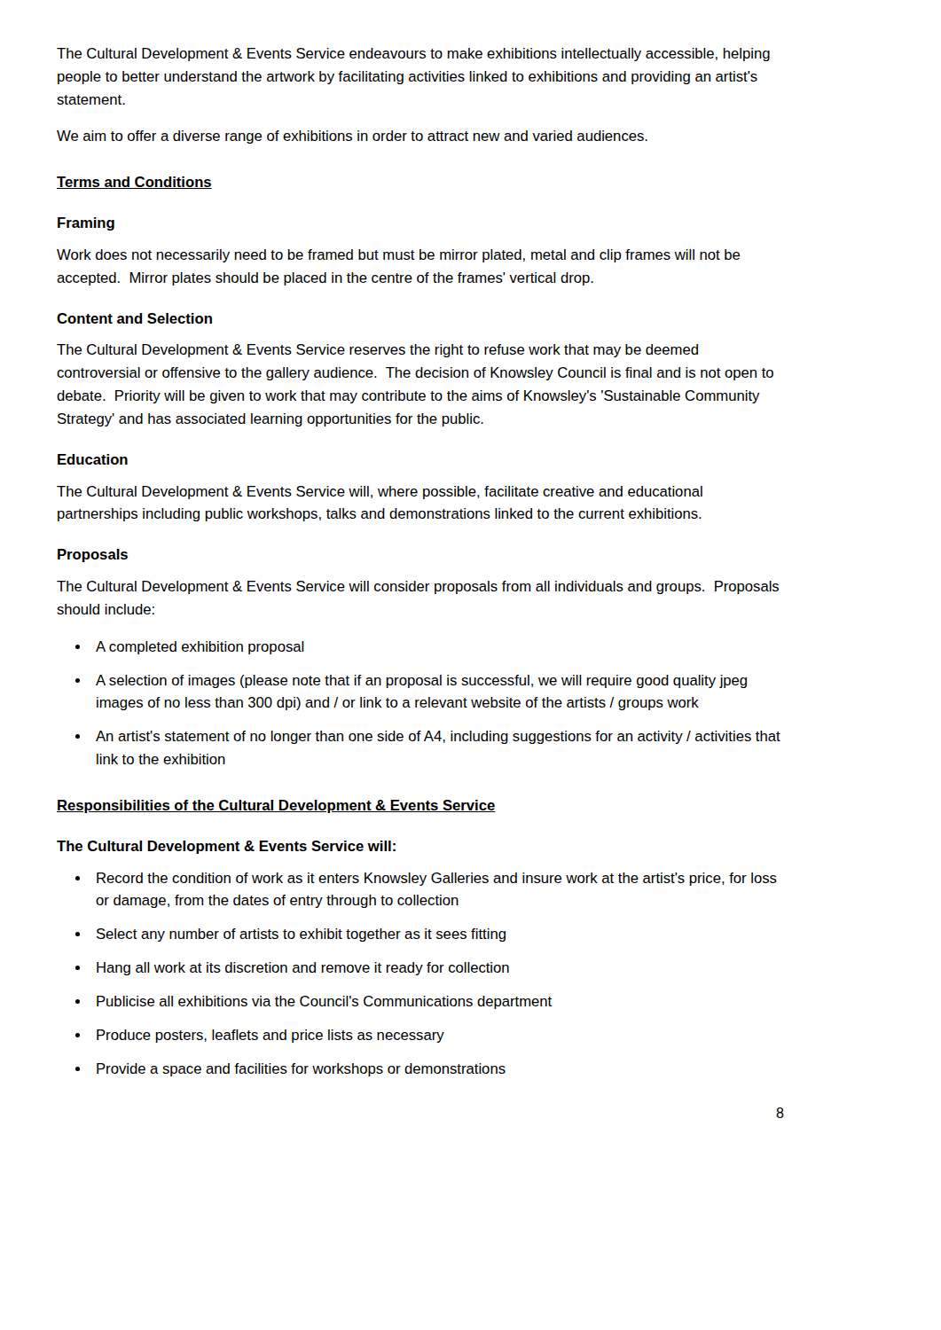The Cultural Development & Events Service endeavours to make exhibitions intellectually accessible, helping people to better understand the artwork by facilitating activities linked to exhibitions and providing an artist's statement.
We aim to offer a diverse range of exhibitions in order to attract new and varied audiences.
Terms and Conditions
Framing
Work does not necessarily need to be framed but must be mirror plated, metal and clip frames will not be accepted. Mirror plates should be placed in the centre of the frames' vertical drop.
Content and Selection
The Cultural Development & Events Service reserves the right to refuse work that may be deemed controversial or offensive to the gallery audience. The decision of Knowsley Council is final and is not open to debate. Priority will be given to work that may contribute to the aims of Knowsley's 'Sustainable Community Strategy' and has associated learning opportunities for the public.
Education
The Cultural Development & Events Service will, where possible, facilitate creative and educational partnerships including public workshops, talks and demonstrations linked to the current exhibitions.
Proposals
The Cultural Development & Events Service will consider proposals from all individuals and groups. Proposals should include:
A completed exhibition proposal
A selection of images (please note that if an proposal is successful, we will require good quality jpeg images of no less than 300 dpi) and / or link to a relevant website of the artists / groups work
An artist's statement of no longer than one side of A4, including suggestions for an activity / activities that link to the exhibition
Responsibilities of the Cultural Development & Events Service
The Cultural Development & Events Service will:
Record the condition of work as it enters Knowsley Galleries and insure work at the artist's price, for loss or damage, from the dates of entry through to collection
Select any number of artists to exhibit together as it sees fitting
Hang all work at its discretion and remove it ready for collection
Publicise all exhibitions via the Council's Communications department
Produce posters, leaflets and price lists as necessary
Provide a space and facilities for workshops or demonstrations
8